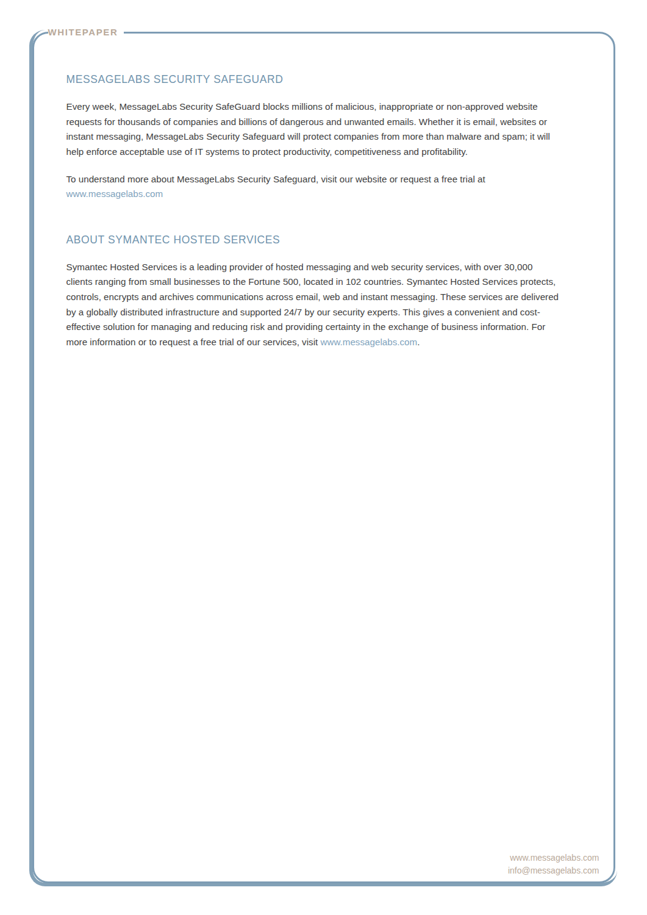WHITEPAPER
MessageLabs Security Safeguard
Every week, MessageLabs Security SafeGuard blocks millions of malicious, inappropriate or non-approved website requests for thousands of companies and billions of dangerous and unwanted emails. Whether it is email, websites or instant messaging, MessageLabs Security Safeguard will protect companies from more than malware and spam; it will help enforce acceptable use of IT systems to protect productivity, competitiveness and profitability.
To understand more about MessageLabs Security Safeguard, visit our website or request a free trial at www.messagelabs.com
About Symantec Hosted Services
Symantec Hosted Services is a leading provider of hosted messaging and web security services, with over 30,000 clients ranging from small businesses to the Fortune 500, located in 102 countries. Symantec Hosted Services protects, controls, encrypts and archives communications across email, web and instant messaging. These services are delivered by a globally distributed infrastructure and supported 24/7 by our security experts. This gives a convenient and cost-effective solution for managing and reducing risk and providing certainty in the exchange of business information. For more information or to request a free trial of our services, visit www.messagelabs.com.
www.messagelabs.com
info@messagelabs.com